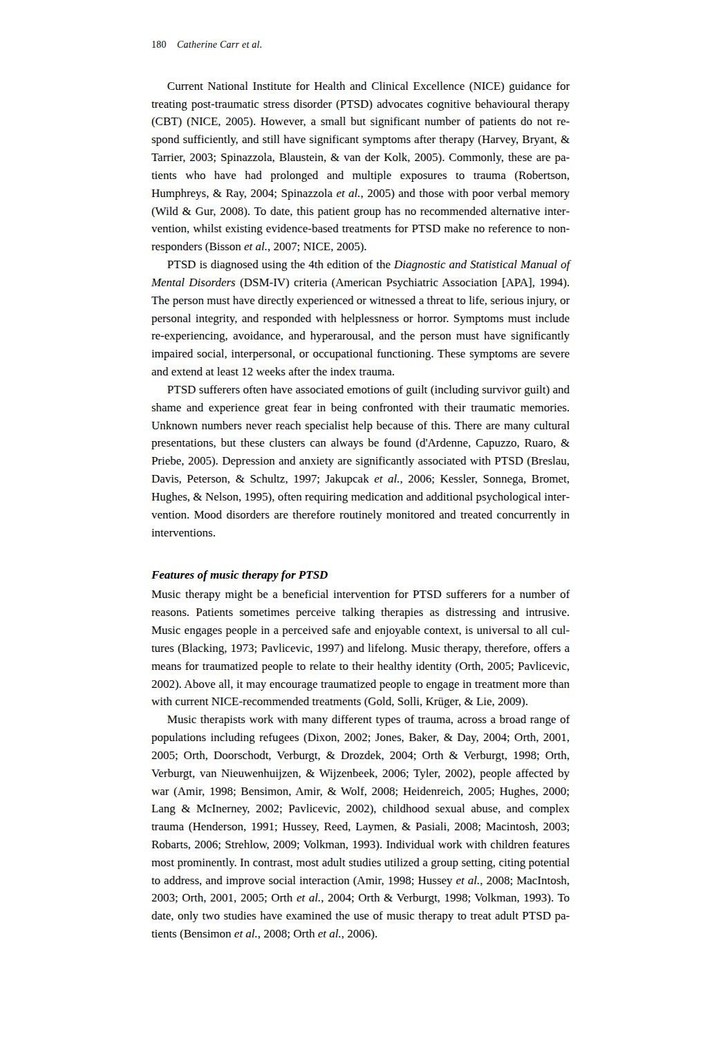180 Catherine Carr et al.
Current National Institute for Health and Clinical Excellence (NICE) guidance for treating post-traumatic stress disorder (PTSD) advocates cognitive behavioural therapy (CBT) (NICE, 2005). However, a small but significant number of patients do not respond sufficiently, and still have significant symptoms after therapy (Harvey, Bryant, & Tarrier, 2003; Spinazzola, Blaustein, & van der Kolk, 2005). Commonly, these are patients who have had prolonged and multiple exposures to trauma (Robertson, Humphreys, & Ray, 2004; Spinazzola et al., 2005) and those with poor verbal memory (Wild & Gur, 2008). To date, this patient group has no recommended alternative intervention, whilst existing evidence-based treatments for PTSD make no reference to non-responders (Bisson et al., 2007; NICE, 2005).
PTSD is diagnosed using the 4th edition of the Diagnostic and Statistical Manual of Mental Disorders (DSM-IV) criteria (American Psychiatric Association [APA], 1994). The person must have directly experienced or witnessed a threat to life, serious injury, or personal integrity, and responded with helplessness or horror. Symptoms must include re-experiencing, avoidance, and hyperarousal, and the person must have significantly impaired social, interpersonal, or occupational functioning. These symptoms are severe and extend at least 12 weeks after the index trauma.
PTSD sufferers often have associated emotions of guilt (including survivor guilt) and shame and experience great fear in being confronted with their traumatic memories. Unknown numbers never reach specialist help because of this. There are many cultural presentations, but these clusters can always be found (d'Ardenne, Capuzzo, Ruaro, & Priebe, 2005). Depression and anxiety are significantly associated with PTSD (Breslau, Davis, Peterson, & Schultz, 1997; Jakupcak et al., 2006; Kessler, Sonnega, Bromet, Hughes, & Nelson, 1995), often requiring medication and additional psychological intervention. Mood disorders are therefore routinely monitored and treated concurrently in interventions.
Features of music therapy for PTSD
Music therapy might be a beneficial intervention for PTSD sufferers for a number of reasons. Patients sometimes perceive talking therapies as distressing and intrusive. Music engages people in a perceived safe and enjoyable context, is universal to all cultures (Blacking, 1973; Pavlicevic, 1997) and lifelong. Music therapy, therefore, offers a means for traumatized people to relate to their healthy identity (Orth, 2005; Pavlicevic, 2002). Above all, it may encourage traumatized people to engage in treatment more than with current NICE-recommended treatments (Gold, Solli, Krüger, & Lie, 2009).
Music therapists work with many different types of trauma, across a broad range of populations including refugees (Dixon, 2002; Jones, Baker, & Day, 2004; Orth, 2001, 2005; Orth, Doorschodt, Verburgt, & Drozdek, 2004; Orth & Verburgt, 1998; Orth, Verburgt, van Nieuwenhuijzen, & Wijzenbeek, 2006; Tyler, 2002), people affected by war (Amir, 1998; Bensimon, Amir, & Wolf, 2008; Heidenreich, 2005; Hughes, 2000; Lang & McInerney, 2002; Pavlicevic, 2002), childhood sexual abuse, and complex trauma (Henderson, 1991; Hussey, Reed, Laymen, & Pasiali, 2008; Macintosh, 2003; Robarts, 2006; Strehlow, 2009; Volkman, 1993). Individual work with children features most prominently. In contrast, most adult studies utilized a group setting, citing potential to address, and improve social interaction (Amir, 1998; Hussey et al., 2008; MacIntosh, 2003; Orth, 2001, 2005; Orth et al., 2004; Orth & Verburgt, 1998; Volkman, 1993). To date, only two studies have examined the use of music therapy to treat adult PTSD patients (Bensimon et al., 2008; Orth et al., 2006).